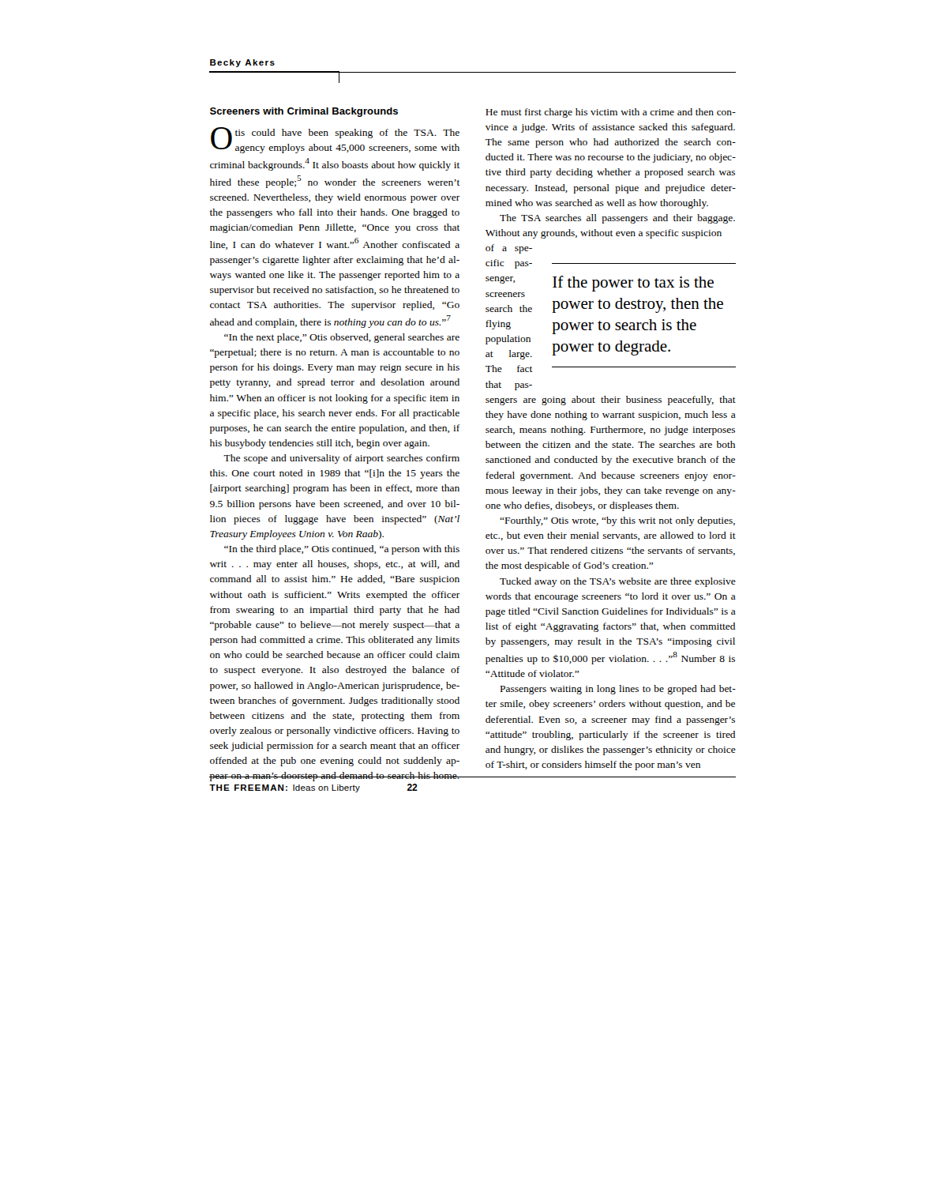Becky Akers
Screeners with Criminal Backgrounds
Otis could have been speaking of the TSA. The agency employs about 45,000 screeners, some with criminal backgrounds.4 It also boasts about how quickly it hired these people;5 no wonder the screeners weren’t screened. Nevertheless, they wield enormous power over the passengers who fall into their hands. One bragged to magician/comedian Penn Jillette, “Once you cross that line, I can do whatever I want.”6 Another confiscated a passenger’s cigarette lighter after exclaiming that he’d always wanted one like it. The passenger reported him to a supervisor but received no satisfaction, so he threatened to contact TSA authorities. The supervisor replied, “Go ahead and complain, there is nothing you can do to us.”7
“In the next place,” Otis observed, general searches are “perpetual; there is no return. A man is accountable to no person for his doings. Every man may reign secure in his petty tyranny, and spread terror and desolation around him.” When an officer is not looking for a specific item in a specific place, his search never ends. For all practicable purposes, he can search the entire population, and then, if his busybody tendencies still itch, begin over again.
The scope and universality of airport searches confirm this. One court noted in 1989 that “[i]n the 15 years the [airport searching] program has been in effect, more than 9.5 billion persons have been screened, and over 10 billion pieces of luggage have been inspected” (Nat’l Treasury Employees Union v. Von Raab).
“In the third place,” Otis continued, “a person with this writ . . . may enter all houses, shops, etc., at will, and command all to assist him.” He added, “Bare suspicion without oath is sufficient.” Writs exempted the officer from swearing to an impartial third party that he had “probable cause” to believe—not merely suspect—that a person had committed a crime. This obliterated any limits on who could be searched because an officer could claim to suspect everyone. It also destroyed the balance of power, so hallowed in Anglo-American jurisprudence, between branches of government. Judges tradi­tionally stood between citizens and the state, protecting them from overly zealous or personally vindictive officers. Having to seek judicial permission for a search meant that an officer offended at the pub one evening could not suddenly appear on a man’s doorstep and demand to search his home. He must first charge his victim with a crime and then convince a judge. Writs of assistance sacked this safeguard. The same person who had authorized the search conducted it. There was no recourse to the judiciary, no objective third party deciding whether a proposed search was necessary. Instead, personal pique and prejudice determined who was searched as well as how thoroughly.
The TSA searches all passengers and their baggage. Without any grounds, without even a specific suspicion
If the power to tax is the power to destroy, then the power to search is the power to degrade.
of a specific passenger, screeners search the flying population at large. The fact that passengers are going about their business peacefully, that they have done nothing to warrant suspicion, much less a search, means nothing. Furthermore, no judge interposes between the citizen and the state. The searches are both sanctioned and conducted by the executive branch of the federal government. And because screeners enjoy enormous leeway in their jobs, they can take revenge on anyone who defies, disobeys, or displeases them.
“Fourthly,” Otis wrote, “by this writ not only deputies, etc., but even their menial servants, are allowed to lord it over us.” That rendered citizens “the servants of servants, the most despicable of God’s creation.”
Tucked away on the TSA’s website are three explosive words that encourage screeners “to lord it over us.” On a page titled “Civil Sanction Guidelines for Individuals” is a list of eight “Aggravating factors” that, when committed by passengers, may result in the TSA’s “imposing civil penalties up to $10,000 per violation. . . .”8 Number 8 is “Attitude of violator.”
Passengers waiting in long lines to be groped had better smile, obey screeners’ orders without question, and be deferential. Even so, a screener may find a passenger’s “attitude” troubling, particularly if the screener is tired and hungry, or dislikes the passenger’s ethnicity or choice of T-shirt, or considers himself the poor man’s ven­
THE FREEMAN: Ideas on Liberty
22